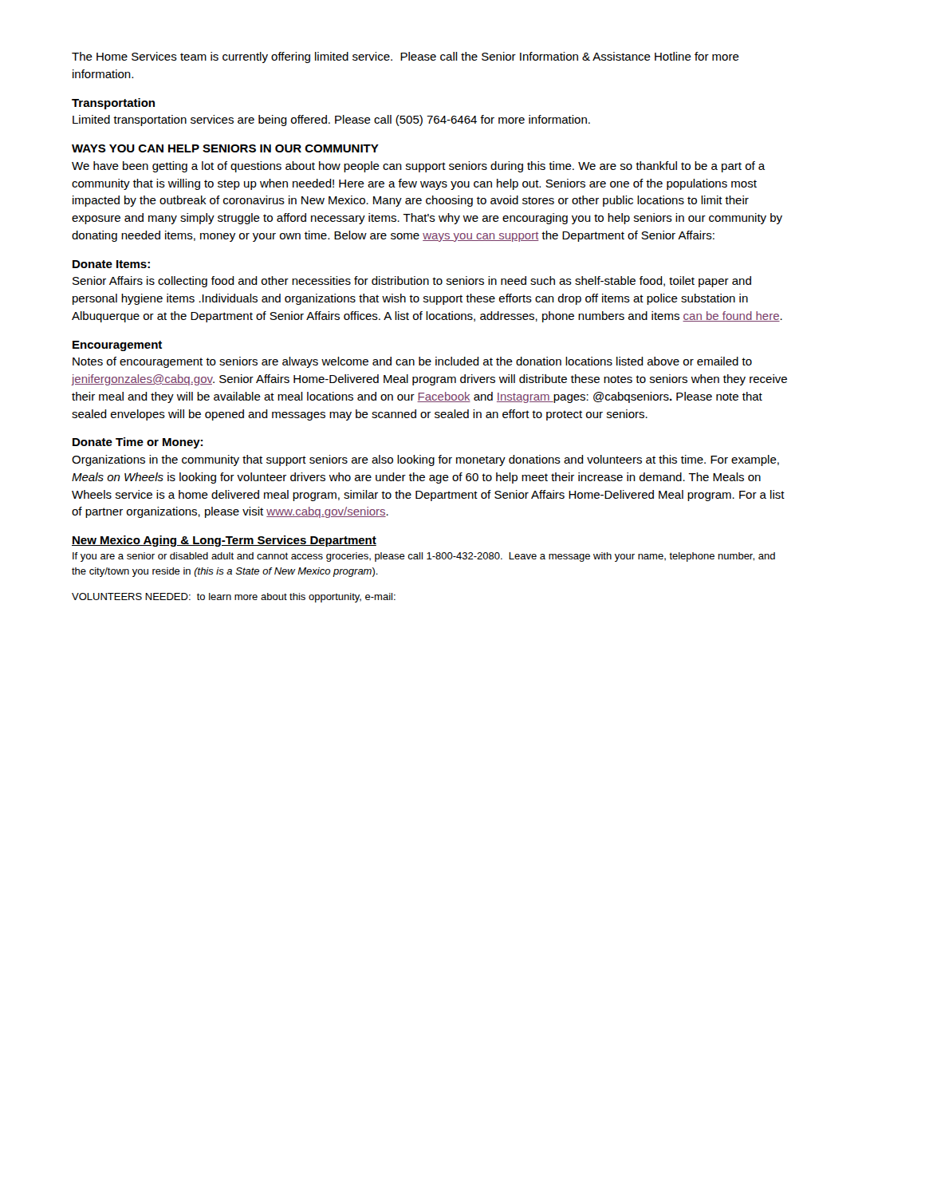The Home Services team is currently offering limited service. Please call the Senior Information & Assistance Hotline for more information.
Transportation
Limited transportation services are being offered. Please call (505) 764-6464 for more information.
WAYS YOU CAN HELP SENIORS IN OUR COMMUNITY
We have been getting a lot of questions about how people can support seniors during this time. We are so thankful to be a part of a community that is willing to step up when needed! Here are a few ways you can help out. Seniors are one of the populations most impacted by the outbreak of coronavirus in New Mexico. Many are choosing to avoid stores or other public locations to limit their exposure and many simply struggle to afford necessary items. That's why we are encouraging you to help seniors in our community by donating needed items, money or your own time. Below are some ways you can support the Department of Senior Affairs:
Donate Items:
Senior Affairs is collecting food and other necessities for distribution to seniors in need such as shelf-stable food, toilet paper and personal hygiene items .Individuals and organizations that wish to support these efforts can drop off items at police substation in Albuquerque or at the Department of Senior Affairs offices. A list of locations, addresses, phone numbers and items can be found here.
Encouragement
Notes of encouragement to seniors are always welcome and can be included at the donation locations listed above or emailed to jenifergonzales@cabq.gov. Senior Affairs Home-Delivered Meal program drivers will distribute these notes to seniors when they receive their meal and they will be available at meal locations and on our Facebook and Instagram pages: @cabqseniors. Please note that sealed envelopes will be opened and messages may be scanned or sealed in an effort to protect our seniors.
Donate Time or Money:
Organizations in the community that support seniors are also looking for monetary donations and volunteers at this time. For example, Meals on Wheels is looking for volunteer drivers who are under the age of 60 to help meet their increase in demand. The Meals on Wheels service is a home delivered meal program, similar to the Department of Senior Affairs Home-Delivered Meal program. For a list of partner organizations, please visit www.cabq.gov/seniors.
New Mexico Aging & Long-Term Services Department
If you are a senior or disabled adult and cannot access groceries, please call 1-800-432-2080. Leave a message with your name, telephone number, and the city/town you reside in (this is a State of New Mexico program).
VOLUNTEERS NEEDED: to learn more about this opportunity, e-mail: